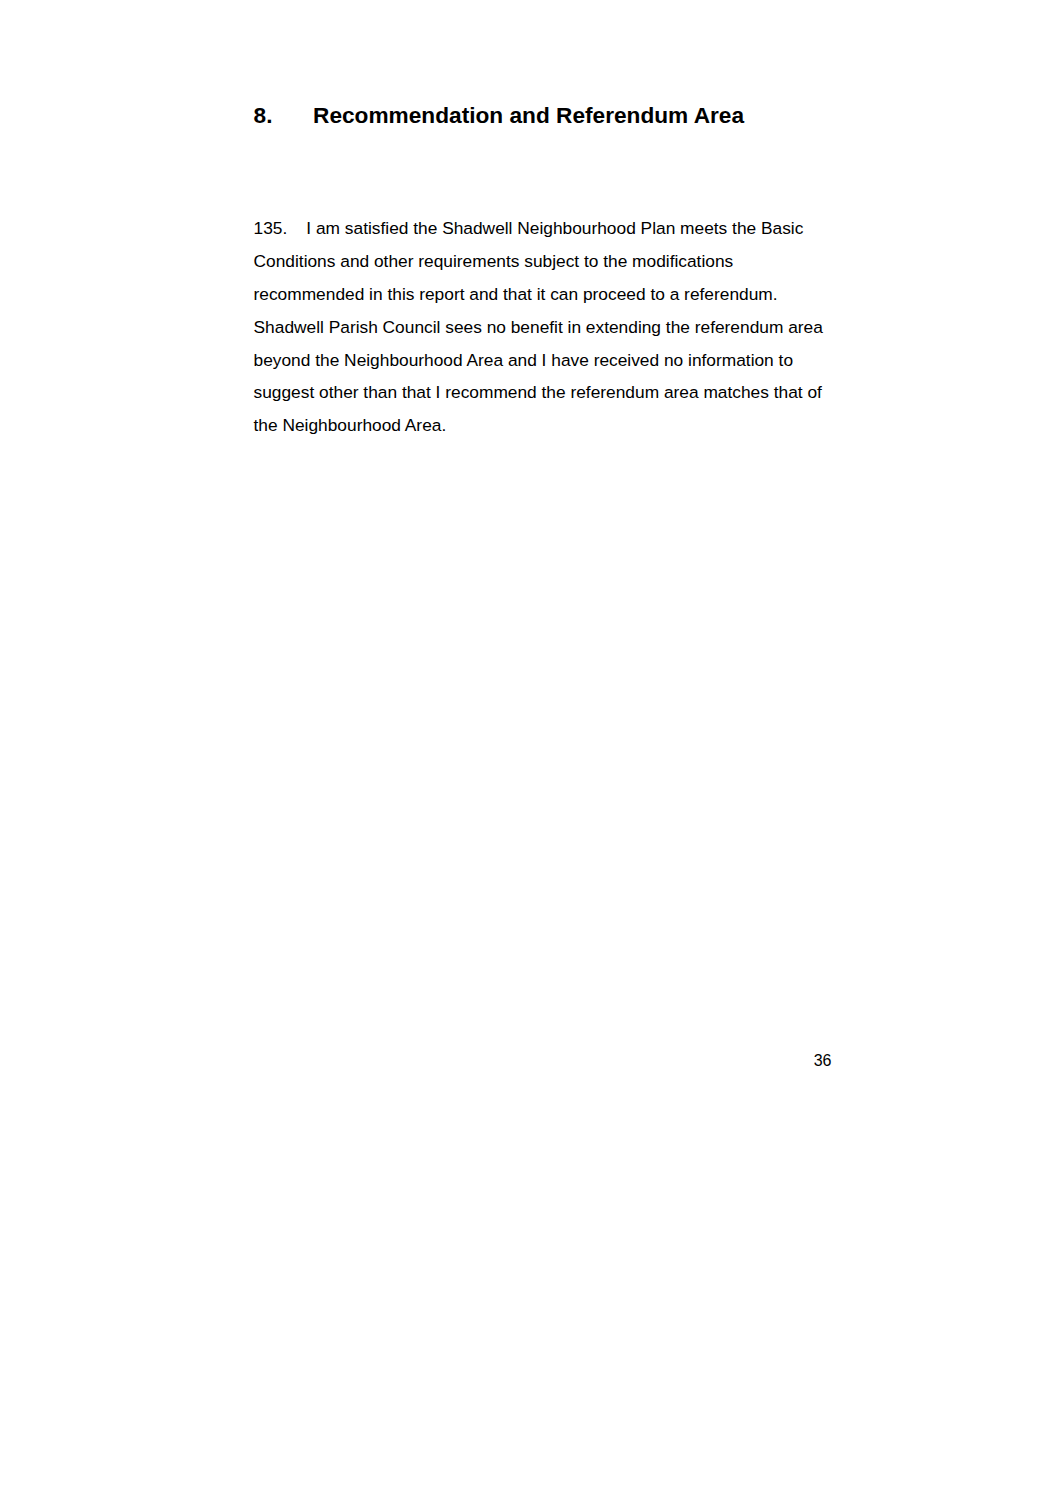8. Recommendation and Referendum Area
135. I am satisfied the Shadwell Neighbourhood Plan meets the Basic Conditions and other requirements subject to the modifications recommended in this report and that it can proceed to a referendum. Shadwell Parish Council sees no benefit in extending the referendum area beyond the Neighbourhood Area and I have received no information to suggest other than that I recommend the referendum area matches that of the Neighbourhood Area.
36